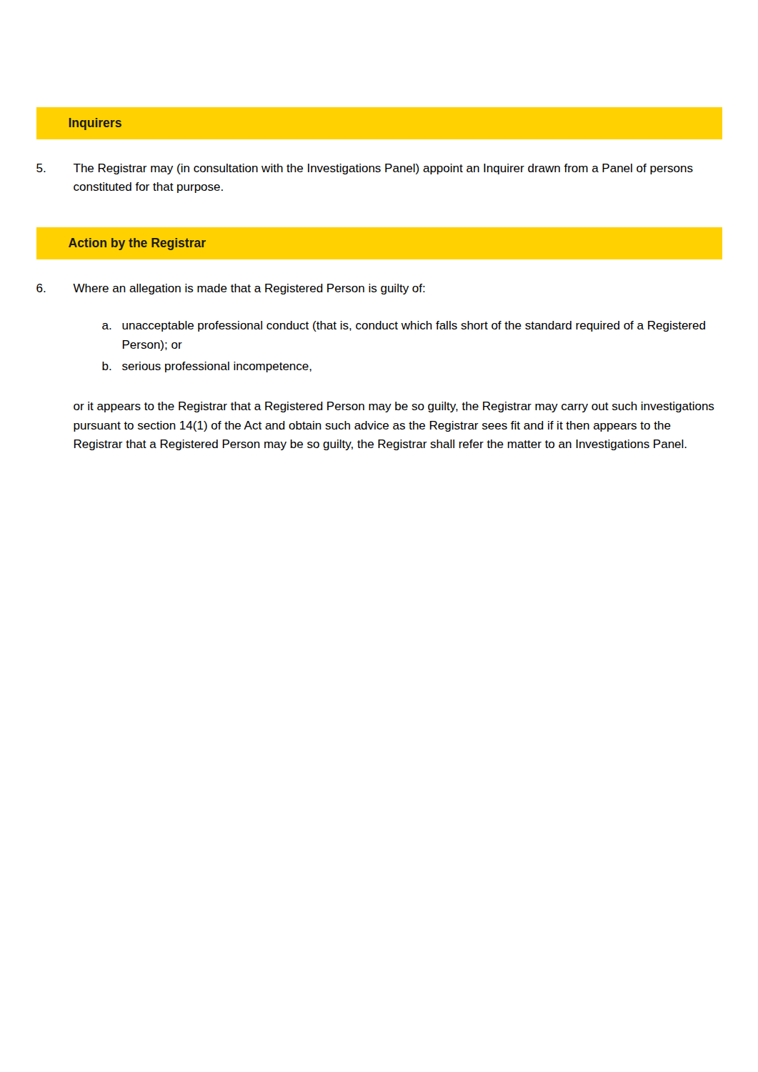Inquirers
5.
The Registrar may (in consultation with the Investigations Panel) appoint an Inquirer drawn from a Panel of persons constituted for that purpose.
Action by the Registrar
6.
Where an allegation is made that a Registered Person is guilty of:
a. unacceptable professional conduct (that is, conduct which falls short of the standard required of a Registered Person); or
b. serious professional incompetence,
or it appears to the Registrar that a Registered Person may be so guilty, the Registrar may carry out such investigations pursuant to section 14(1) of the Act and obtain such advice as the Registrar sees fit and if it then appears to the Registrar that a Registered Person may be so guilty, the Registrar shall refer the matter to an Investigations Panel.